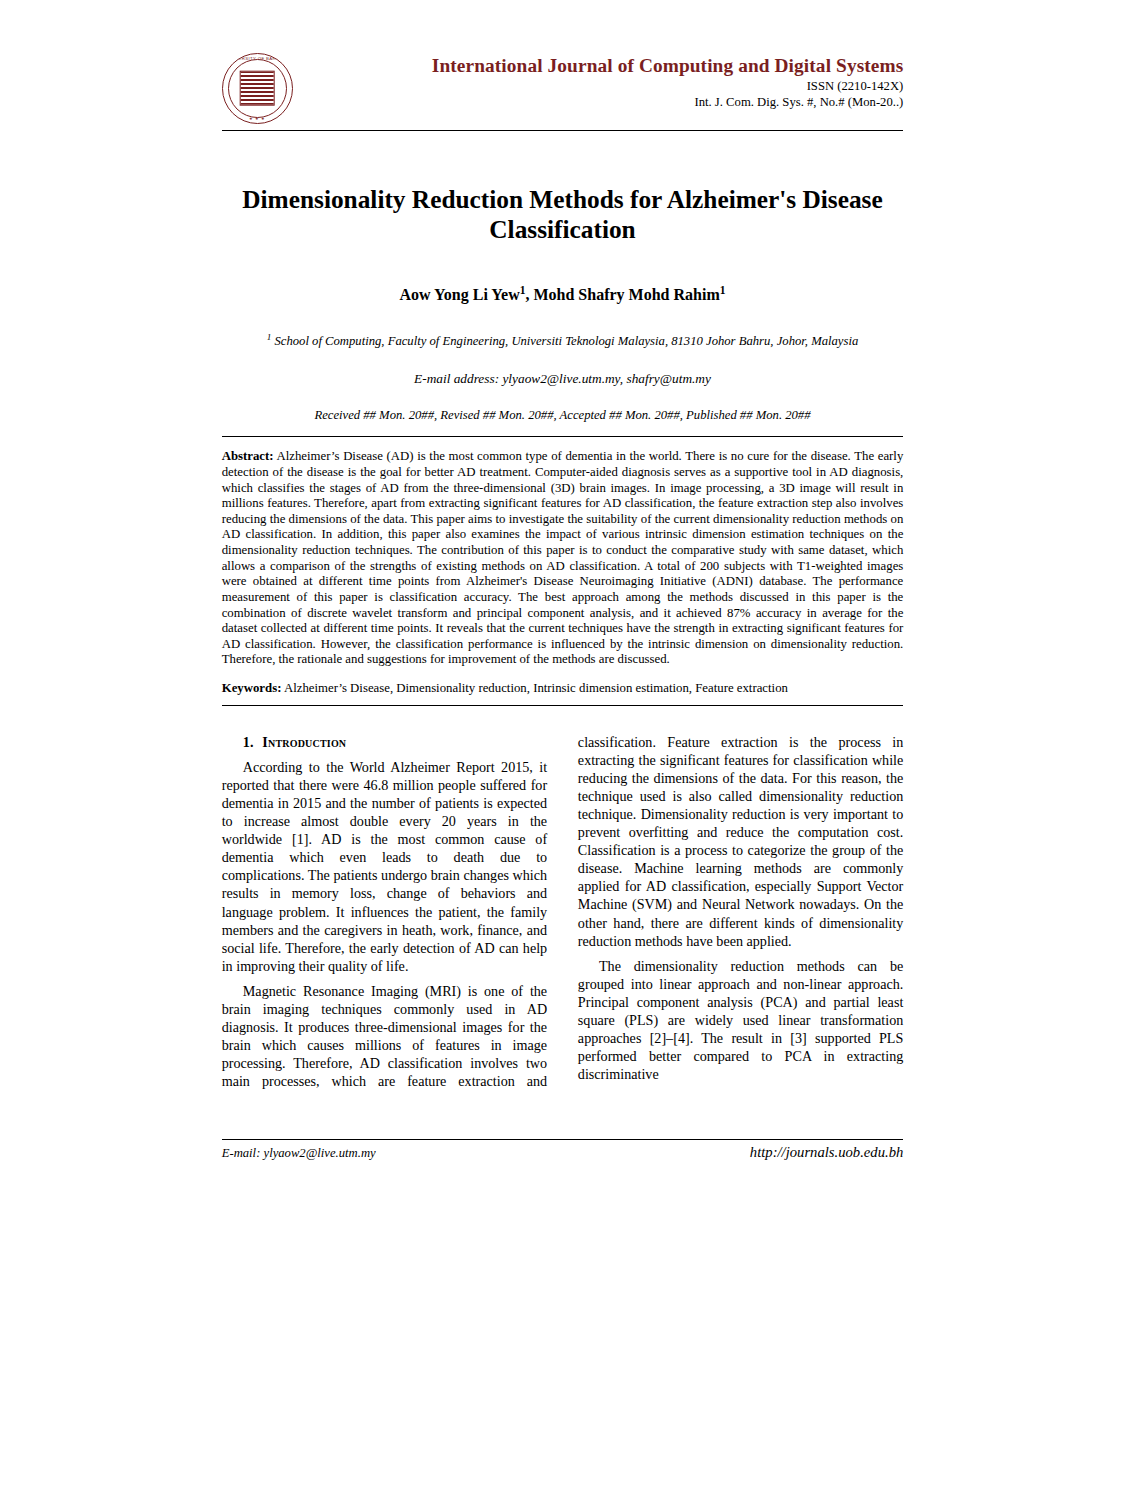UNIVERSITY OF BAHRAIN
★ ★ ★
International Journal of Computing and Digital Systems
ISSN (2210-142X)
Int. J. Com. Dig. Sys. #, No.# (Mon-20..)
Dimensionality Reduction Methods for Alzheimer's Disease
Classification
Aow Yong Li Yew1, Mohd Shafry Mohd Rahim1
1 School of Computing, Faculty of Engineering, Universiti Teknologi Malaysia, 81310 Johor Bahru, Johor, Malaysia
E-mail address: ylyaow2@live.utm.my, shafry@utm.my
Received ## Mon. 20##, Revised ## Mon. 20##, Accepted ## Mon. 20##, Published ## Mon. 20##
Abstract: Alzheimer’s Disease (AD) is the most common type of dementia in the world. There is no cure for the disease. The early detection of the disease is the goal for better AD treatment. Computer-aided diagnosis serves as a supportive tool in AD diagnosis, which classifies the stages of AD from the three-dimensional (3D) brain images. In image processing, a 3D image will result in millions features. Therefore, apart from extracting significant features for AD classification, the feature extraction step also involves reducing the dimensions of the data. This paper aims to investigate the suitability of the current dimensionality reduction methods on AD classification. In addition, this paper also examines the impact of various intrinsic dimension estimation techniques on the dimensionality reduction techniques. The contribution of this paper is to conduct the comparative study with same dataset, which allows a comparison of the strengths of existing methods on AD classification. A total of 200 subjects with T1-weighted images were obtained at different time points from Alzheimer's Disease Neuroimaging Initiative (ADNI) database. The performance measurement of this paper is classification accuracy. The best approach among the methods discussed in this paper is the combination of discrete wavelet transform and principal component analysis, and it achieved 87% accuracy in average for the dataset collected at different time points. It reveals that the current techniques have the strength in extracting significant features for AD classification. However, the classification performance is influenced by the intrinsic dimension on dimensionality reduction. Therefore, the rationale and suggestions for improvement of the methods are discussed.
Keywords: Alzheimer’s Disease, Dimensionality reduction, Intrinsic dimension estimation, Feature extraction
1. Introduction
According to the World Alzheimer Report 2015, it reported that there were 46.8 million people suffered for dementia in 2015 and the number of patients is expected to increase almost double every 20 years in the worldwide [1]. AD is the most common cause of dementia which even leads to death due to complications. The patients undergo brain changes which results in memory loss, change of behaviors and language problem. It influences the patient, the family members and the caregivers in heath, work, finance, and social life. Therefore, the early detection of AD can help in improving their quality of life.
Magnetic Resonance Imaging (MRI) is one of the brain imaging techniques commonly used in AD diagnosis. It produces three-dimensional images for the brain which causes millions of features in image processing. Therefore, AD classification involves two main processes, which are feature extraction and classification. Feature extraction is the process in extracting the significant features for classification while reducing the dimensions of the data. For this reason, the technique used is also called dimensionality reduction technique. Dimensionality reduction is very important to prevent overfitting and reduce the computation cost. Classification is a process to categorize the group of the disease. Machine learning methods are commonly applied for AD classification, especially Support Vector Machine (SVM) and Neural Network nowadays. On the other hand, there are different kinds of dimensionality reduction methods have been applied.
The dimensionality reduction methods can be grouped into linear approach and non-linear approach. Principal component analysis (PCA) and partial least square (PLS) are widely used linear transformation approaches [2]–[4]. The result in [3] supported PLS performed better compared to PCA in extracting discriminative
E-mail: ylyaow2@live.utm.my
http://journals.uob.edu.bh